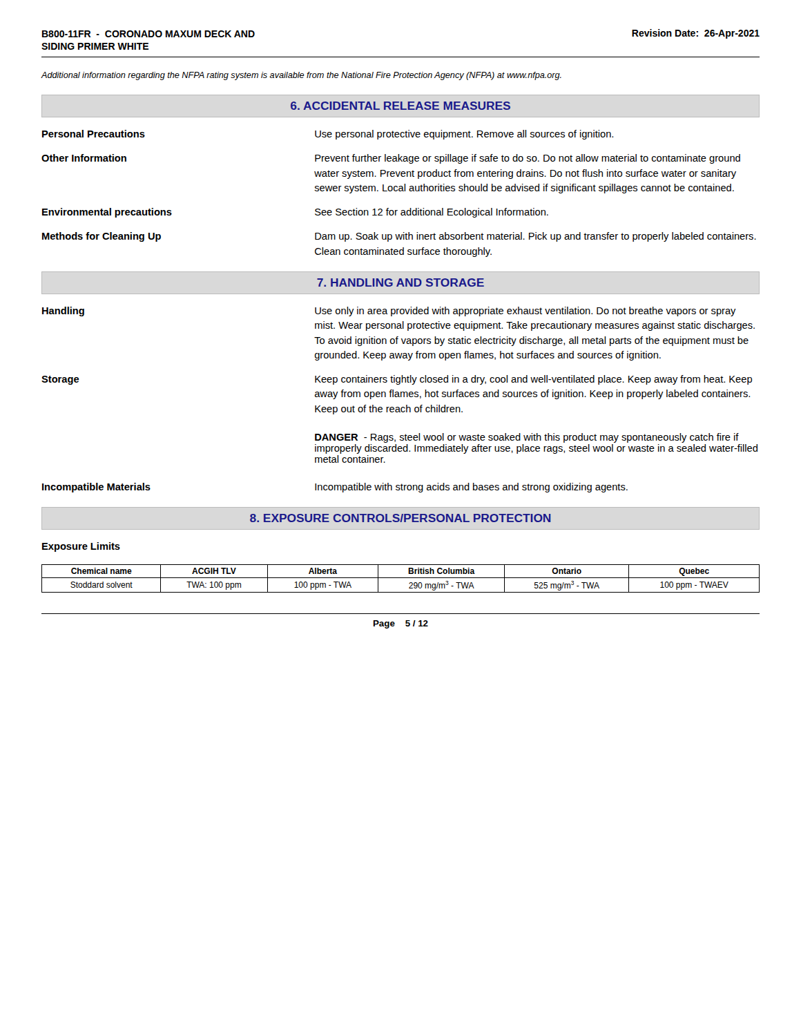B800-11FR - CORONADO MAXUM DECK AND
SIDING PRIMER WHITE
Revision Date: 26-Apr-2021
Additional information regarding the NFPA rating system is available from the National Fire Protection Agency (NFPA) at www.nfpa.org.
6. ACCIDENTAL RELEASE MEASURES
Personal Precautions
Use personal protective equipment. Remove all sources of ignition.
Other Information
Prevent further leakage or spillage if safe to do so. Do not allow material to contaminate ground water system. Prevent product from entering drains. Do not flush into surface water or sanitary sewer system. Local authorities should be advised if significant spillages cannot be contained.
Environmental precautions
See Section 12 for additional Ecological Information.
Methods for Cleaning Up
Dam up. Soak up with inert absorbent material. Pick up and transfer to properly labeled containers. Clean contaminated surface thoroughly.
7. HANDLING AND STORAGE
Handling
Use only in area provided with appropriate exhaust ventilation. Do not breathe vapors or spray mist. Wear personal protective equipment. Take precautionary measures against static discharges. To avoid ignition of vapors by static electricity discharge, all metal parts of the equipment must be grounded. Keep away from open flames, hot surfaces and sources of ignition.
Storage
Keep containers tightly closed in a dry, cool and well-ventilated place. Keep away from heat. Keep away from open flames, hot surfaces and sources of ignition. Keep in properly labeled containers. Keep out of the reach of children.
DANGER - Rags, steel wool or waste soaked with this product may spontaneously catch fire if improperly discarded. Immediately after use, place rags, steel wool or waste in a sealed water-filled metal container.
Incompatible Materials
Incompatible with strong acids and bases and strong oxidizing agents.
8. EXPOSURE CONTROLS/PERSONAL PROTECTION
Exposure Limits
| Chemical name | ACGIH TLV | Alberta | British Columbia | Ontario | Quebec |
| --- | --- | --- | --- | --- | --- |
| Stoddard solvent | TWA: 100 ppm | 100 ppm - TWA | 290 mg/m 3 - TWA | 525 mg/m 3 - TWA | 100 ppm - TWAEV |
Page 5 / 12